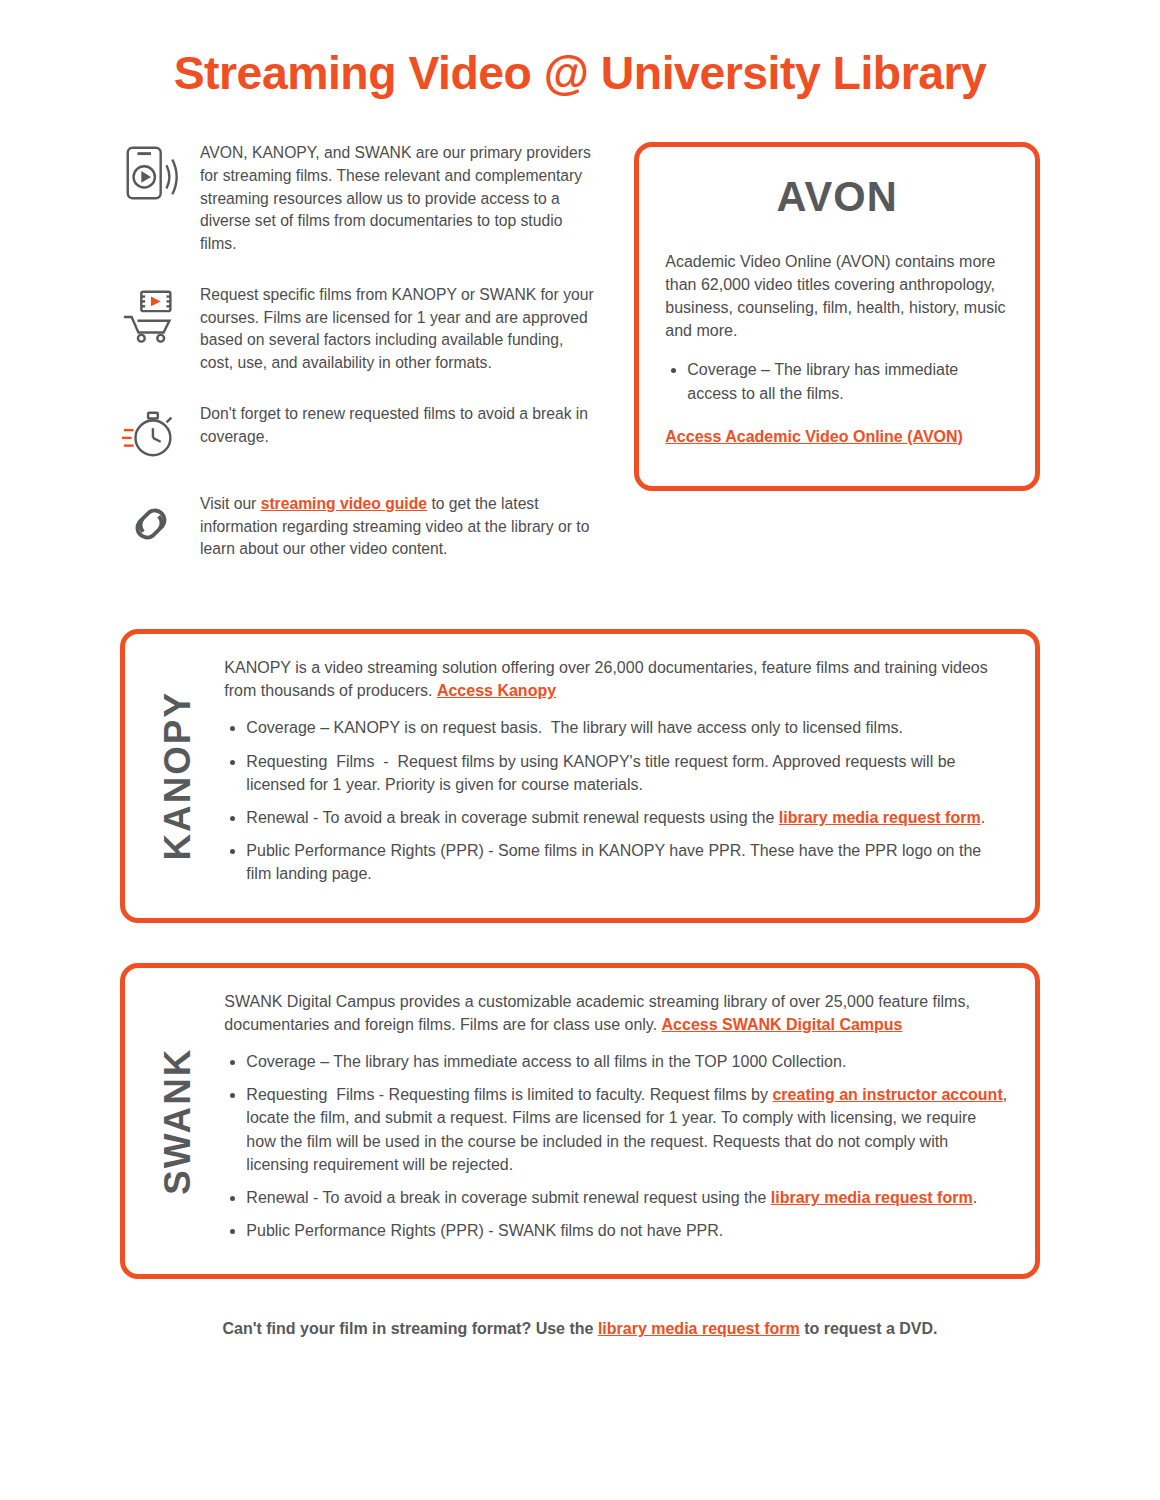Streaming Video @ University Library
AVON, KANOPY, and SWANK are our primary providers for streaming films. These relevant and complementary streaming resources allow us to provide access to a diverse set of films from documentaries to top studio films.
Request specific films from KANOPY or SWANK for your courses. Films are licensed for 1 year and are approved based on several factors including available funding, cost, use, and availability in other formats.
Don't forget to renew requested films to avoid a break in coverage.
Visit our streaming video guide to get the latest information regarding streaming video at the library or to learn about our other video content.
AVON
Academic Video Online (AVON) contains more than 62,000 video titles covering anthropology, business, counseling, film, health, history, music and more.
Coverage – The library has immediate access to all the films.
Access Academic Video Online (AVON)
KANOPY
KANOPY is a video streaming solution offering over 26,000 documentaries, feature films and training videos from thousands of producers. Access Kanopy
Coverage – KANOPY is on request basis. The library will have access only to licensed films.
Requesting Films - Request films by using KANOPY's title request form. Approved requests will be licensed for 1 year. Priority is given for course materials.
Renewal - To avoid a break in coverage submit renewal requests using the library media request form.
Public Performance Rights (PPR) - Some films in KANOPY have PPR. These have the PPR logo on the film landing page.
SWANK
SWANK Digital Campus provides a customizable academic streaming library of over 25,000 feature films, documentaries and foreign films. Films are for class use only. Access SWANK Digital Campus
Coverage – The library has immediate access to all films in the TOP 1000 Collection.
Requesting Films - Requesting films is limited to faculty. Request films by creating an instructor account, locate the film, and submit a request. Films are licensed for 1 year. To comply with licensing, we require how the film will be used in the course be included in the request. Requests that do not comply with licensing requirement will be rejected.
Renewal - To avoid a break in coverage submit renewal request using the library media request form.
Public Performance Rights (PPR) - SWANK films do not have PPR.
Can't find your film in streaming format? Use the library media request form to request a DVD.